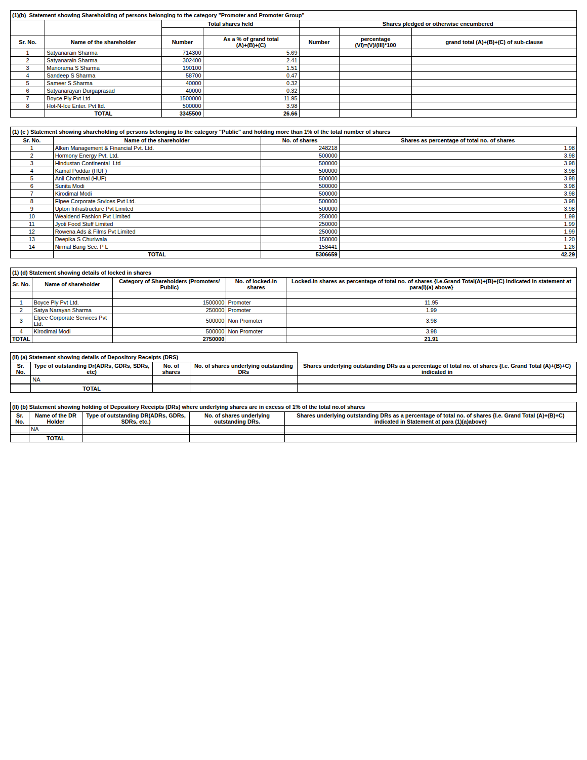| (1)(b) Statement showing Shareholding of persons belonging to the category "Promoter and Promoter Group" |
| | | Total shares held | Shares pledged or otherwise encumbered |
| Sr. No. | Name of the shareholder | Number | As a % of grand total (A)+(B)+(C) | Number | percentage (VI)=(V)/(III)*100 | grand total (A)+(B)+(C) of sub-clause |
| 1 | Satyanarain Sharma | 714300 | 5.69 | | | |
| 2 | Satyanarain Sharma | 302400 | 2.41 | | | |
| 3 | Manorama S Sharma | 190100 | 1.51 | | | |
| 4 | Sandeep S Sharma | 58700 | 0.47 | | | |
| 5 | Sameer S Sharma | 40000 | 0.32 | | | |
| 6 | Satyanarayan Durgaprasad | 40000 | 0.32 | | | |
| 7 | Boyce Ply Pvt Ltd | 1500000 | 11.95 | | | |
| 8 | Hot-N-Ice Enter. Pvt ltd. | 500000 | 3.98 | | | |
| | TOTAL | 3345500 | 26.66 | | | |
| (1) (c ) Statement showing shareholding of persons belonging to the category "Public" and holding more than 1% of the total number of shares |
| Sr. No. | Name of the shareholder | No. of shares | Shares as percentage of total no. of shares |
| 1 | Alken Management & Financial Pvt. Ltd. | 248218 | 1.98 |
| 2 | Hormony Energy Pvt. Ltd. | 500000 | 3.98 |
| 3 | Hindustan Continental Ltd | 500000 | 3.98 |
| 4 | Kamal Poddar (HUF) | 500000 | 3.98 |
| 5 | Anil Chothmal (HUF) | 500000 | 3.98 |
| 6 | Sunita Modi | 500000 | 3.98 |
| 7 | Kirodimal Modi | 500000 | 3.98 |
| 8 | Elpee Corporate Srvices Pvt Ltd. | 500000 | 3.98 |
| 9 | Upton Infrastructure Pvt Limited | 500000 | 3.98 |
| 10 | Wealdend Fashion Pvt Limited | 250000 | 1.99 |
| 11 | Jyoti Food Stuff Limited | 250000 | 1.99 |
| 12 | Rowena Ads & Films Pvt Limited | 250000 | 1.99 |
| 13 | Deepika S Churiwala | 150000 | 1.20 |
| 14 | Nirmal Bang Sec. P L | 158441 | 1.26 |
| | TOTAL | 5306659 | 42.29 |
| (1) (d) Statement showing details of locked in shares |
| Sr. No. | Name of shareholder | Category of Shareholders (Promoters/ Public) | No. of locked-in shares | Locked-in shares as percentage of total no. of shares {i.e.Grand Total(A)+(B)+(C) indicated in statement at para(I)(a) above} |
| 1 | Boyce Ply Pvt Ltd. | 1500000 | Promoter | 11.95 |
| 2 | Satya Narayan Sharma | 250000 | Promoter | 1.99 |
| 3 | Elpee Corporate Services Pvt Ltd. | 500000 | Non Promoter | 3.98 |
| 4 | Kirodimal Modi | 500000 | Non Promoter | 3.98 |
| TOTAL | | 2750000 | | 21.91 |
| (II) (a) Statement showing details of Depository Receipts (DRS) |
| Sr. No. | Type of outstanding Dr(ADRs, GDRs, SDRs, etc) | No. of shares | No. of shares underlying outstanding DRs | Shares underlying outstanding DRs as a percentage of total no. of shares {I.e. Grand Total (A)+(B)+C) indicated in |
| | NA | | | |
| | TOTAL | | | |
| (II) (b) Statement showing holding of Depository Receipts (DRs) where underlying shares are in excess of 1% of the total no.of shares |
| Sr. No. | Name of the DR Holder | Type of outstanding DR(ADRs, GDRs, SDRs, etc.) | No. of shares underlying outstanding DRs. | Shares underlying outstanding DRs as a percentage of total no. of shares {I.e. Grand Total (A)+(B)+C) indicated in Statement at para (1)(a)above} |
| | NA | | | |
| | TOTAL | | | |